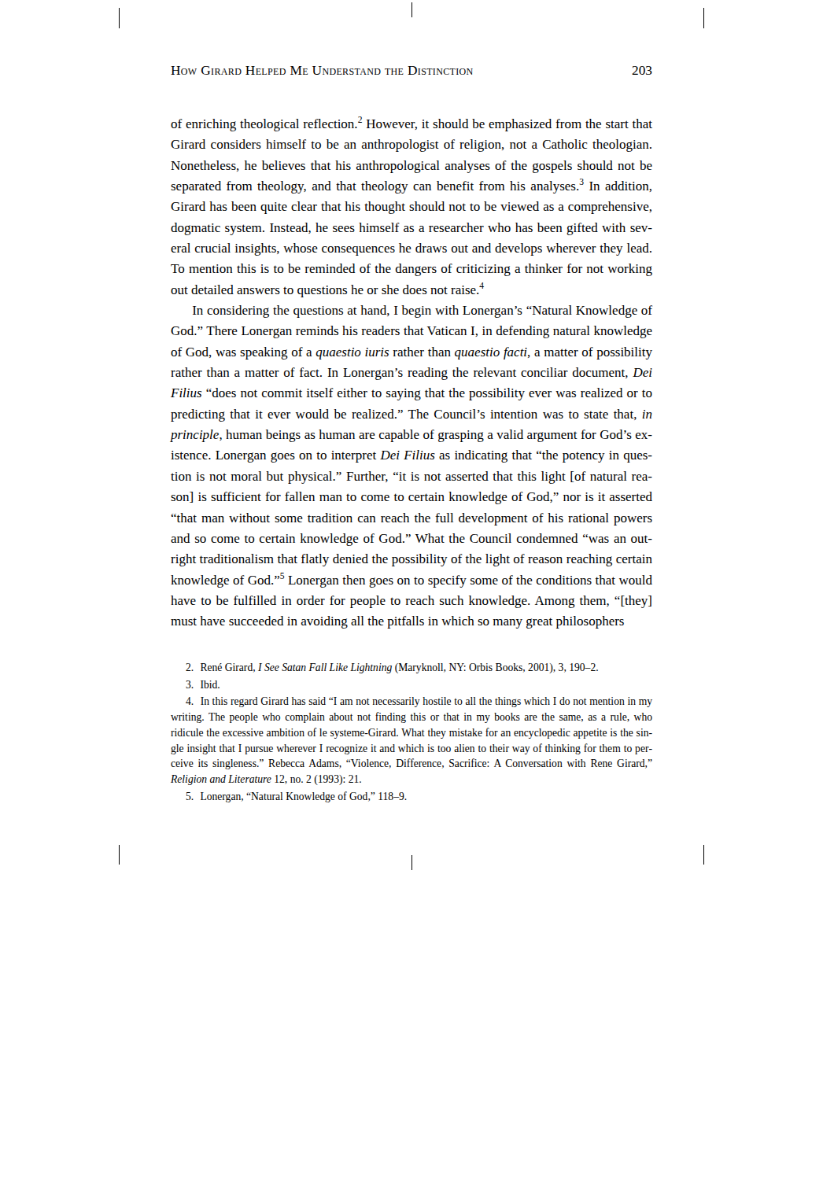How Girard Helped Me Understand the Distinction 203
of enriching theological reflection.2 However, it should be emphasized from the start that Girard considers himself to be an anthropologist of religion, not a Catholic theologian. Nonetheless, he believes that his anthropological analyses of the gospels should not be separated from theology, and that theology can benefit from his analyses.3 In addition, Girard has been quite clear that his thought should not to be viewed as a comprehensive, dogmatic system. Instead, he sees himself as a researcher who has been gifted with several crucial insights, whose consequences he draws out and develops wherever they lead. To mention this is to be reminded of the dangers of criticizing a thinker for not working out detailed answers to questions he or she does not raise.4
In considering the questions at hand, I begin with Lonergan’s “Natural Knowledge of God.” There Lonergan reminds his readers that Vatican I, in defending natural knowledge of God, was speaking of a quaestio iuris rather than quaestio facti, a matter of possibility rather than a matter of fact. In Lonergan’s reading the relevant conciliar document, Dei Filius “does not commit itself either to saying that the possibility ever was realized or to predicting that it ever would be realized.” The Council’s intention was to state that, in principle, human beings as human are capable of grasping a valid argument for God’s existence. Lonergan goes on to interpret Dei Filius as indicating that “the potency in question is not moral but physical.” Further, “it is not asserted that this light [of natural reason] is sufficient for fallen man to come to certain knowledge of God,” nor is it asserted “that man without some tradition can reach the full development of his rational powers and so come to certain knowledge of God.” What the Council condemned “was an outright traditionalism that flatly denied the possibility of the light of reason reaching certain knowledge of God.”5 Lonergan then goes on to specify some of the conditions that would have to be fulfilled in order for people to reach such knowledge. Among them, “[they] must have succeeded in avoiding all the pitfalls in which so many great philosophers
2. René Girard, I See Satan Fall Like Lightning (Maryknoll, NY: Orbis Books, 2001), 3, 190–2.
3. Ibid.
4. In this regard Girard has said “I am not necessarily hostile to all the things which I do not mention in my writing. The people who complain about not finding this or that in my books are the same, as a rule, who ridicule the excessive ambition of le systeme-Girard. What they mistake for an encyclopedic appetite is the single insight that I pursue wherever I recognize it and which is too alien to their way of thinking for them to perceive its singleness.” Rebecca Adams, “Violence, Difference, Sacrifice: A Conversation with Rene Girard,” Religion and Literature 12, no. 2 (1993): 21.
5. Lonergan, “Natural Knowledge of God,” 118–9.